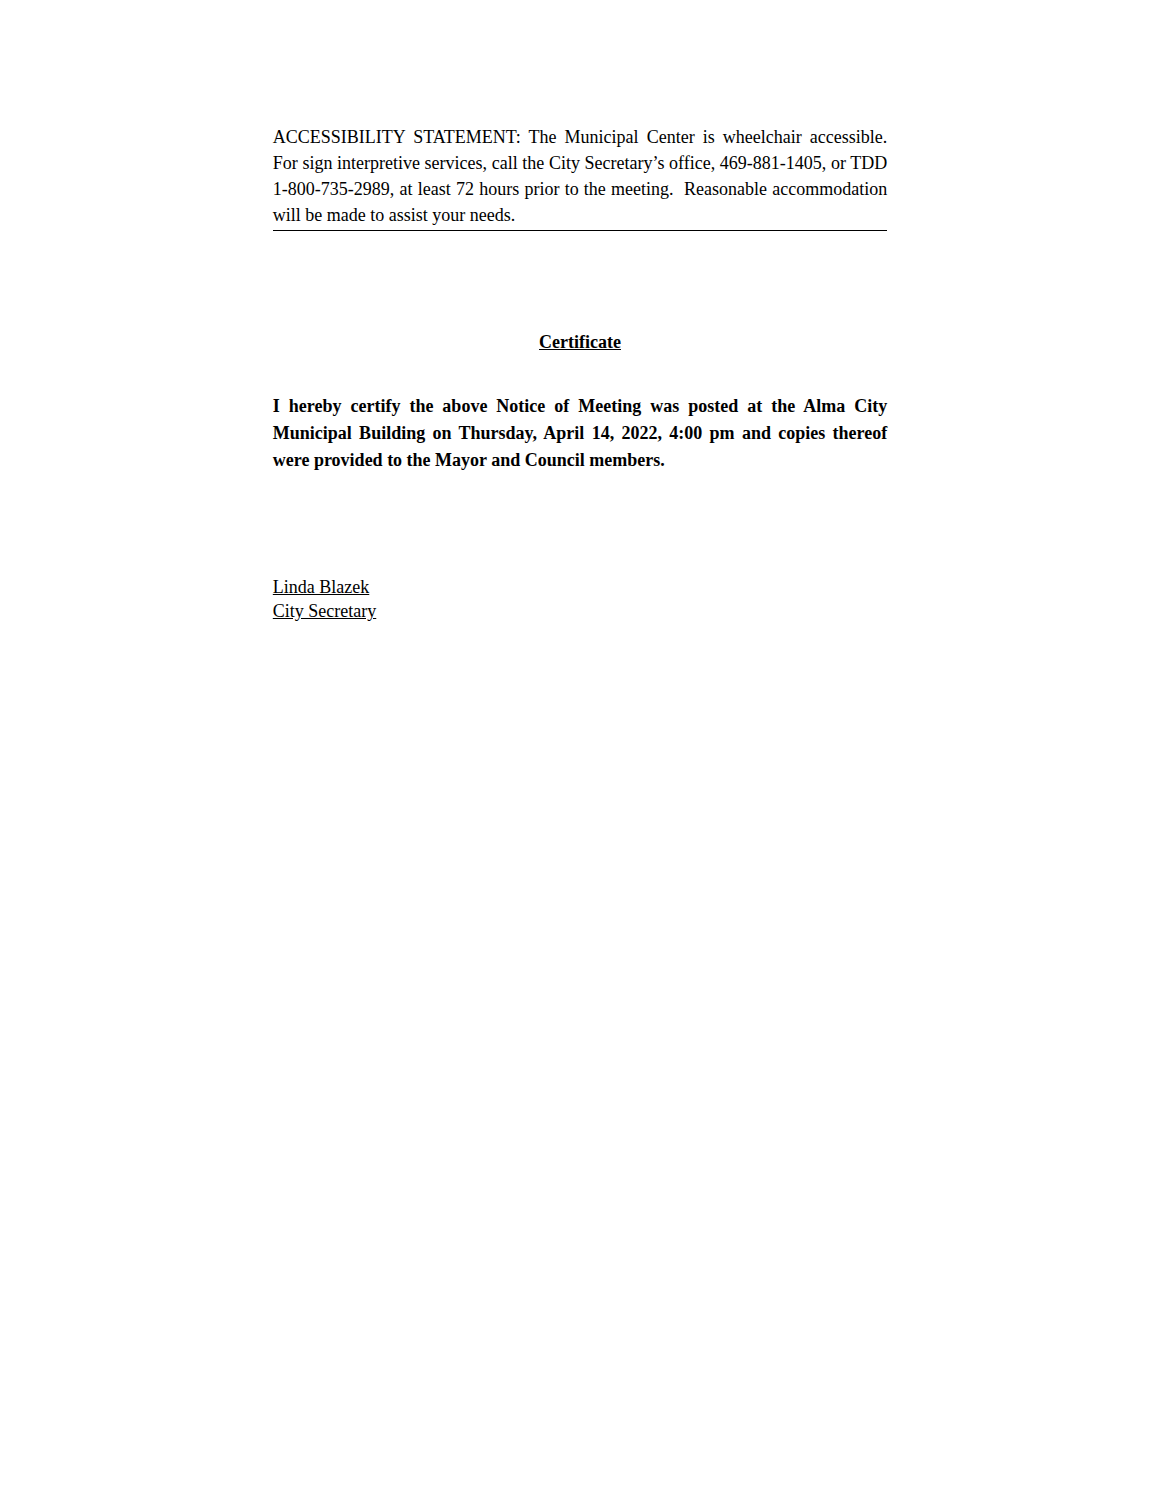ACCESSIBILITY STATEMENT: The Municipal Center is wheelchair accessible. For sign interpretive services, call the City Secretary’s office, 469-881-1405, or TDD 1-800-735-2989, at least 72 hours prior to the meeting. Reasonable accommodation will be made to assist your needs.
Certificate
I hereby certify the above Notice of Meeting was posted at the Alma City Municipal Building on Thursday, April 14, 2022, 4:00 pm and copies thereof were provided to the Mayor and Council members.
Linda Blazek City Secretary